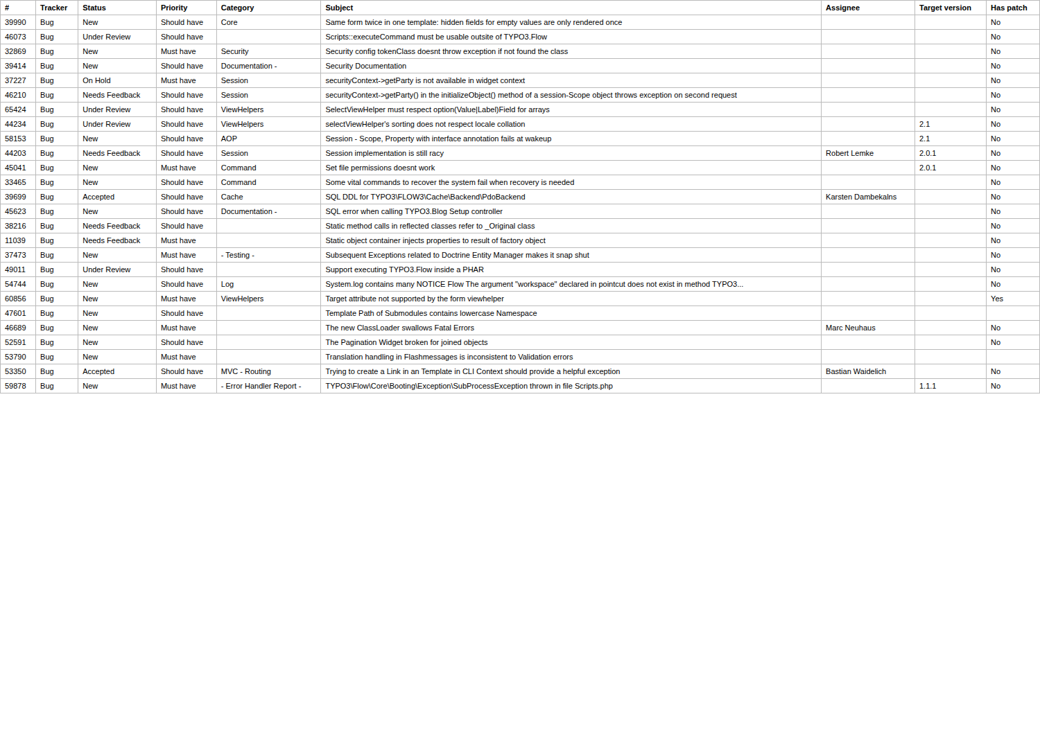| # | Tracker | Status | Priority | Category | Subject | Assignee | Target version | Has patch |
| --- | --- | --- | --- | --- | --- | --- | --- | --- |
| 39990 | Bug | New | Should have | Core | Same form twice in one template: hidden fields for empty values are only rendered once | | | No |
| 46073 | Bug | Under Review | Should have | | Scripts::executeCommand must be usable outsite of TYPO3.Flow | | | No |
| 32869 | Bug | New | Must have | Security | Security config tokenClass doesnt throw exception if not found the class | | | No |
| 39414 | Bug | New | Should have | Documentation - | Security Documentation | | | No |
| 37227 | Bug | On Hold | Must have | Session | securityContext->getParty is not available in widget context | | | No |
| 46210 | Bug | Needs Feedback | Should have | Session | securityContext->getParty() in the initializeObject() method of a session-Scope object throws exception on second request | | | No |
| 65424 | Bug | Under Review | Should have | ViewHelpers | SelectViewHelper must respect option(Value/Label)Field for arrays | | | No |
| 44234 | Bug | Under Review | Should have | ViewHelpers | selectViewHelper's sorting does not respect locale collation | | 2.1 | No |
| 58153 | Bug | New | Should have | AOP | Session - Scope, Property with interface annotation fails at wakeup | | 2.1 | No |
| 44203 | Bug | Needs Feedback | Should have | Session | Session implementation is still racy | Robert Lemke | 2.0.1 | No |
| 45041 | Bug | New | Must have | Command | Set file permissions doesnt work | | 2.0.1 | No |
| 33465 | Bug | New | Should have | Command | Some vital commands to recover the system fail when recovery is needed | | | No |
| 39699 | Bug | Accepted | Should have | Cache | SQL DDL for TYPO3\FLOW3\Cache\Backend\PdoBackend | Karsten Dambekalns | | No |
| 45623 | Bug | New | Should have | Documentation - | SQL error when calling TYPO3.Blog Setup controller | | | No |
| 38216 | Bug | Needs Feedback | Should have | | Static method calls in reflected classes refer to _Original class | | | No |
| 11039 | Bug | Needs Feedback | Must have | | Static object container injects properties to result of factory object | | | No |
| 37473 | Bug | New | Must have | - Testing - | Subsequent Exceptions related to Doctrine Entity Manager makes it snap shut | | | No |
| 49011 | Bug | Under Review | Should have | | Support executing TYPO3.Flow inside a PHAR | | | No |
| 54744 | Bug | New | Should have | Log | System.log contains many NOTICE Flow The argument "workspace" declared in pointcut does not exist in method TYPO3... | | | No |
| 60856 | Bug | New | Must have | ViewHelpers | Target attribute not supported by the form viewhelper | | | Yes |
| 47601 | Bug | New | Should have | | Template Path of Submodules contains lowercase Namespace | | | |
| 46689 | Bug | New | Must have | | The new ClassLoader swallows Fatal Errors | Marc Neuhaus | | No |
| 52591 | Bug | New | Should have | | The Pagination Widget broken for joined objects | | | No |
| 53790 | Bug | New | Must have | | Translation handling in Flashmessages is inconsistent to Validation errors | | | |
| 53350 | Bug | Accepted | Should have | MVC - Routing | Trying to create a Link in an Template in CLI Context should provide a helpful exception | Bastian Waidelich | | No |
| 59878 | Bug | New | Must have | - Error Handler Report - | TYPO3\Flow\Core\Booting\Exception\SubProcessException thrown in file Scripts.php | | 1.1.1 | No |